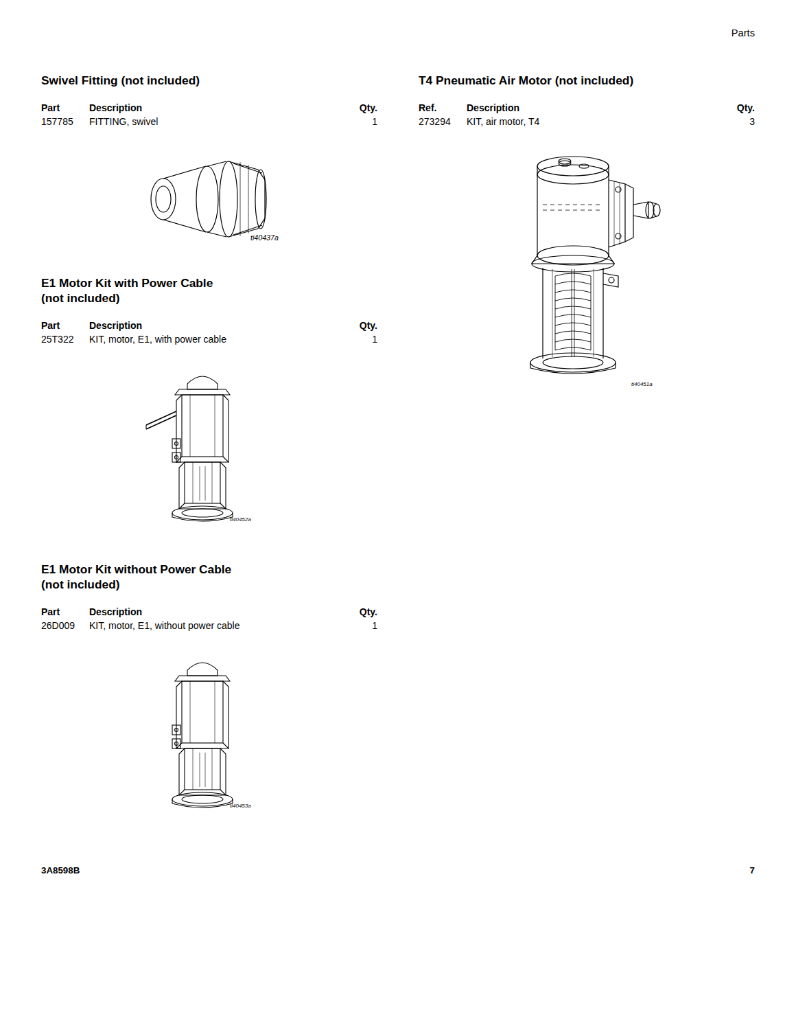Parts
Swivel Fitting (not included)
| Part | Description | Qty. |
| --- | --- | --- |
| 157785 | FITTING, swivel | 1 |
ti40437a
E1 Motor Kit with Power Cable
(not included)
| Part | Description | Qty. |
| --- | --- | --- |
| 25T322 | KIT, motor, E1, with power cable | 1 |
ti40452a
E1 Motor Kit without Power Cable
(not included)
| Part | Description | Qty. |
| --- | --- | --- |
| 26D009 | KIT, motor, E1, without power cable | 1 |
ti40453a
T4 Pneumatic Air Motor (not included)
| Ref. | Description | Qty. |
| --- | --- | --- |
| 273294 | KIT, air motor, T4 | 3 |
ti40451a
3A8598B 7